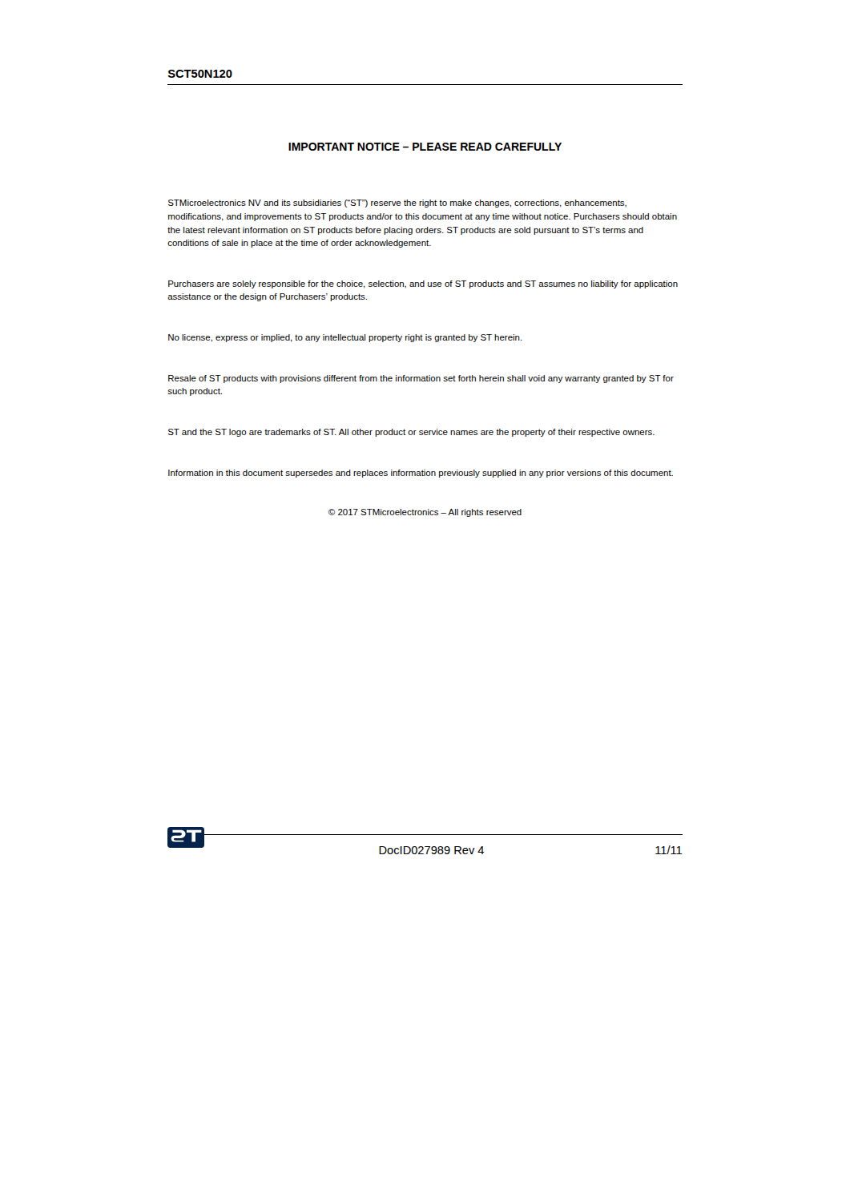SCT50N120
IMPORTANT NOTICE – PLEASE READ CAREFULLY
STMicroelectronics NV and its subsidiaries (“ST”) reserve the right to make changes, corrections, enhancements, modifications, and improvements to ST products and/or to this document at any time without notice. Purchasers should obtain the latest relevant information on ST products before placing orders. ST products are sold pursuant to ST’s terms and conditions of sale in place at the time of order acknowledgement.
Purchasers are solely responsible for the choice, selection, and use of ST products and ST assumes no liability for application assistance or the design of Purchasers’ products.
No license, express or implied, to any intellectual property right is granted by ST herein.
Resale of ST products with provisions different from the information set forth herein shall void any warranty granted by ST for such product.
ST and the ST logo are trademarks of ST. All other product or service names are the property of their respective owners.
Information in this document supersedes and replaces information previously supplied in any prior versions of this document.
© 2017 STMicroelectronics – All rights reserved
DocID027989 Rev 4
11/11